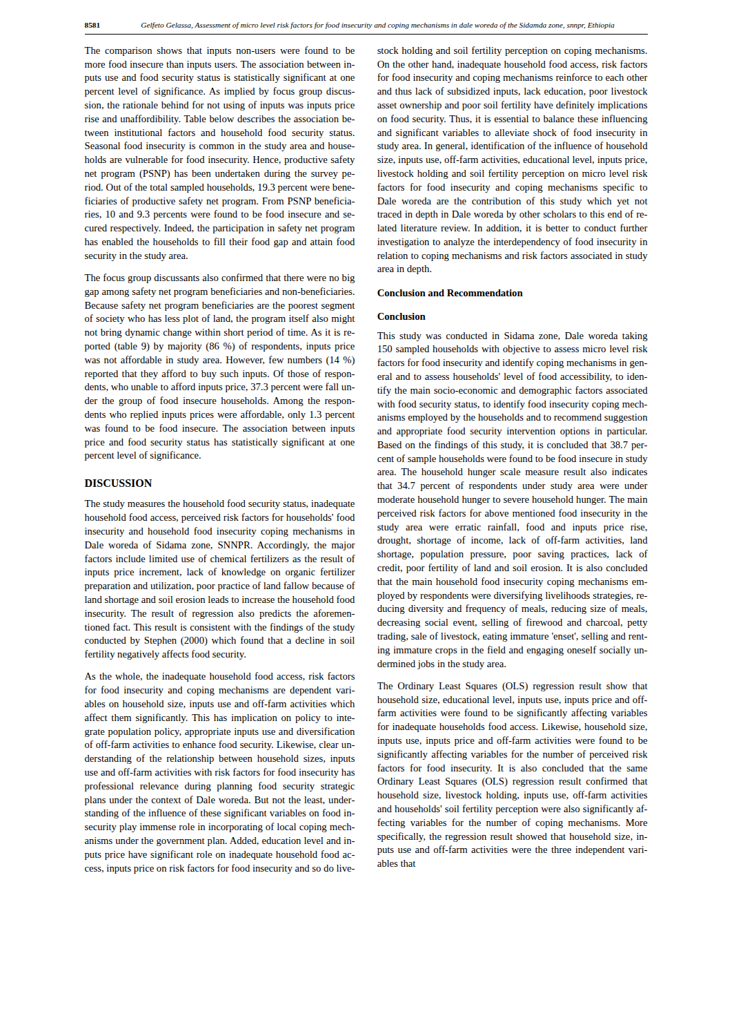8581 Gelfeto Gelassa, Assessment of micro level risk factors for food insecurity and coping mechanisms in dale woreda of the Sidamda zone, snnpr, Ethiopia
The comparison shows that inputs non-users were found to be more food insecure than inputs users. The association between inputs use and food security status is statistically significant at one percent level of significance. As implied by focus group discussion, the rationale behind for not using of inputs was inputs price rise and unaffordibility. Table below describes the association between institutional factors and household food security status. Seasonal food insecurity is common in the study area and households are vulnerable for food insecurity. Hence, productive safety net program (PSNP) has been undertaken during the survey period. Out of the total sampled households, 19.3 percent were beneficiaries of productive safety net program. From PSNP beneficiaries, 10 and 9.3 percents were found to be food insecure and secured respectively. Indeed, the participation in safety net program has enabled the households to fill their food gap and attain food security in the study area.
The focus group discussants also confirmed that there were no big gap among safety net program beneficiaries and non-beneficiaries. Because safety net program beneficiaries are the poorest segment of society who has less plot of land, the program itself also might not bring dynamic change within short period of time. As it is reported (table 9) by majority (86 %) of respondents, inputs price was not affordable in study area. However, few numbers (14 %) reported that they afford to buy such inputs. Of those of respondents, who unable to afford inputs price, 37.3 percent were fall under the group of food insecure households. Among the respondents who replied inputs prices were affordable, only 1.3 percent was found to be food insecure. The association between inputs price and food security status has statistically significant at one percent level of significance.
DISCUSSION
The study measures the household food security status, inadequate household food access, perceived risk factors for households' food insecurity and household food insecurity coping mechanisms in Dale woreda of Sidama zone, SNNPR. Accordingly, the major factors include limited use of chemical fertilizers as the result of inputs price increment, lack of knowledge on organic fertilizer preparation and utilization, poor practice of land fallow because of land shortage and soil erosion leads to increase the household food insecurity. The result of regression also predicts the aforementioned fact. This result is consistent with the findings of the study conducted by Stephen (2000) which found that a decline in soil fertility negatively affects food security.
As the whole, the inadequate household food access, risk factors for food insecurity and coping mechanisms are dependent variables on household size, inputs use and off-farm activities which affect them significantly. This has implication on policy to integrate population policy, appropriate inputs use and diversification of off-farm activities to enhance food security. Likewise, clear understanding of the relationship between household sizes, inputs use and off-farm activities with risk factors for food insecurity has professional relevance during planning food security strategic plans under the context of Dale woreda. But not the least, understanding of the influence of these significant variables on food insecurity play immense role in incorporating of local coping mechanisms under the government plan. Added, education level and inputs price have significant role on inadequate household food access, inputs price on risk factors for food insecurity and so do livestock holding and soil fertility perception on coping mechanisms. On the other hand, inadequate household food access, risk factors for food insecurity and coping mechanisms reinforce to each other and thus lack of subsidized inputs, lack education, poor livestock asset ownership and poor soil fertility have definitely implications on food security. Thus, it is essential to balance these influencing and significant variables to alleviate shock of food insecurity in study area. In general, identification of the influence of household size, inputs use, off-farm activities, educational level, inputs price, livestock holding and soil fertility perception on micro level risk factors for food insecurity and coping mechanisms specific to Dale woreda are the contribution of this study which yet not traced in depth in Dale woreda by other scholars to this end of related literature review. In addition, it is better to conduct further investigation to analyze the interdependency of food insecurity in relation to coping mechanisms and risk factors associated in study area in depth.
Conclusion and Recommendation
Conclusion
This study was conducted in Sidama zone, Dale woreda taking 150 sampled households with objective to assess micro level risk factors for food insecurity and identify coping mechanisms in general and to assess households' level of food accessibility, to identify the main socio-economic and demographic factors associated with food security status, to identify food insecurity coping mechanisms employed by the households and to recommend suggestion and appropriate food security intervention options in particular. Based on the findings of this study, it is concluded that 38.7 percent of sample households were found to be food insecure in study area. The household hunger scale measure result also indicates that 34.7 percent of respondents under study area were under moderate household hunger to severe household hunger. The main perceived risk factors for above mentioned food insecurity in the study area were erratic rainfall, food and inputs price rise, drought, shortage of income, lack of off-farm activities, land shortage, population pressure, poor saving practices, lack of credit, poor fertility of land and soil erosion. It is also concluded that the main household food insecurity coping mechanisms employed by respondents were diversifying livelihoods strategies, reducing diversity and frequency of meals, reducing size of meals, decreasing social event, selling of firewood and charcoal, petty trading, sale of livestock, eating immature 'enset', selling and renting immature crops in the field and engaging oneself socially undermined jobs in the study area.
The Ordinary Least Squares (OLS) regression result show that household size, educational level, inputs use, inputs price and off-farm activities were found to be significantly affecting variables for inadequate households food access. Likewise, household size, inputs use, inputs price and off-farm activities were found to be significantly affecting variables for the number of perceived risk factors for food insecurity. It is also concluded that the same Ordinary Least Squares (OLS) regression result confirmed that household size, livestock holding, inputs use, off-farm activities and households' soil fertility perception were also significantly affecting variables for the number of coping mechanisms. More specifically, the regression result showed that household size, inputs use and off-farm activities were the three independent variables that